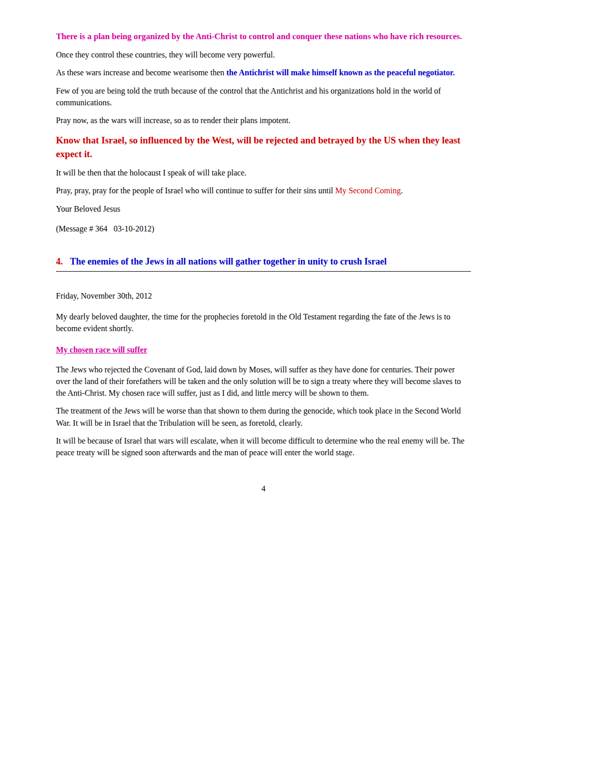There is a plan being organized by the Anti-Christ to control and conquer these nations who have rich resources.
Once they control these countries, they will become very powerful.
As these wars increase and become wearisome then the Antichrist will make himself known as the peaceful negotiator.
Few of you are being told the truth because of the control that the Antichrist and his organizations hold in the world of communications.
Pray now, as the wars will increase, so as to render their plans impotent.
Know that Israel, so influenced by the West, will be rejected and betrayed by the US when they least expect it.
It will be then that the holocaust I speak of will take place.
Pray, pray, pray for the people of Israel who will continue to suffer for their sins until My Second Coming.
Your Beloved Jesus
(Message # 364 03-10-2012)
4.
The enemies of the Jews in all nations will gather together in unity to crush Israel
Friday, November 30th, 2012
My dearly beloved daughter, the time for the prophecies foretold in the Old Testament regarding the fate of the Jews is to become evident shortly.
My chosen race will suffer
The Jews who rejected the Covenant of God, laid down by Moses, will suffer as they have done for centuries. Their power over the land of their forefathers will be taken and the only solution will be to sign a treaty where they will become slaves to the Anti-Christ. My chosen race will suffer, just as I did, and little mercy will be shown to them.
The treatment of the Jews will be worse than that shown to them during the genocide, which took place in the Second World War. It will be in Israel that the Tribulation will be seen, as foretold, clearly.
It will be because of Israel that wars will escalate, when it will become difficult to determine who the real enemy will be. The peace treaty will be signed soon afterwards and the man of peace will enter the world stage.
4